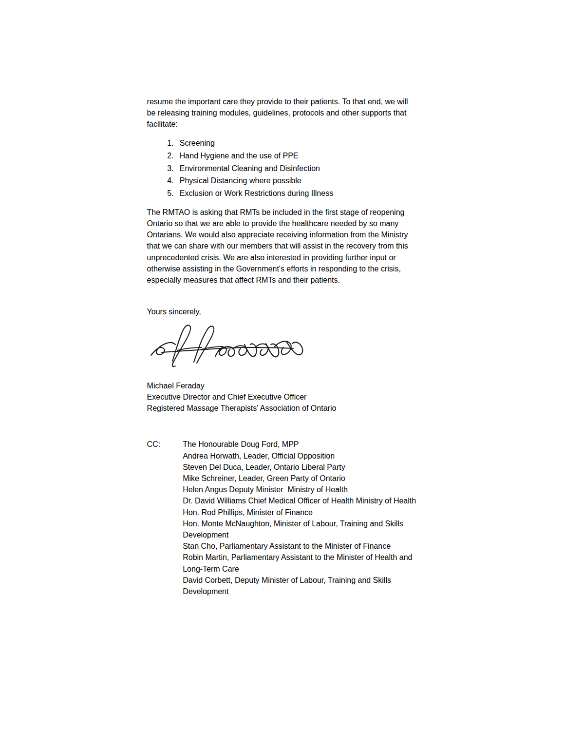resume the important care they provide to their patients. To that end, we will be releasing training modules, guidelines, protocols and other supports that facilitate:
Screening
Hand Hygiene and the use of PPE
Environmental Cleaning and Disinfection
Physical Distancing where possible
Exclusion or Work Restrictions during Illness
The RMTAO is asking that RMTs be included in the first stage of reopening Ontario so that we are able to provide the healthcare needed by so many Ontarians. We would also appreciate receiving information from the Ministry that we can share with our members that will assist in the recovery from this unprecedented crisis. We are also interested in providing further input or otherwise assisting in the Government's efforts in responding to the crisis, especially measures that affect RMTs and their patients.
Yours sincerely,
Michael Feraday
Executive Director and Chief Executive Officer
Registered Massage Therapists' Association of Ontario
CC:
The Honourable Doug Ford, MPP
Andrea Horwath, Leader, Official Opposition
Steven Del Duca, Leader, Ontario Liberal Party
Mike Schreiner, Leader, Green Party of Ontario
Helen Angus Deputy Minister Ministry of Health
Dr. David Williams Chief Medical Officer of Health Ministry of Health
Hon. Rod Phillips, Minister of Finance
Hon. Monte McNaughton, Minister of Labour, Training and Skills Development
Stan Cho, Parliamentary Assistant to the Minister of Finance
Robin Martin, Parliamentary Assistant to the Minister of Health and Long-Term Care
David Corbett, Deputy Minister of Labour, Training and Skills Development